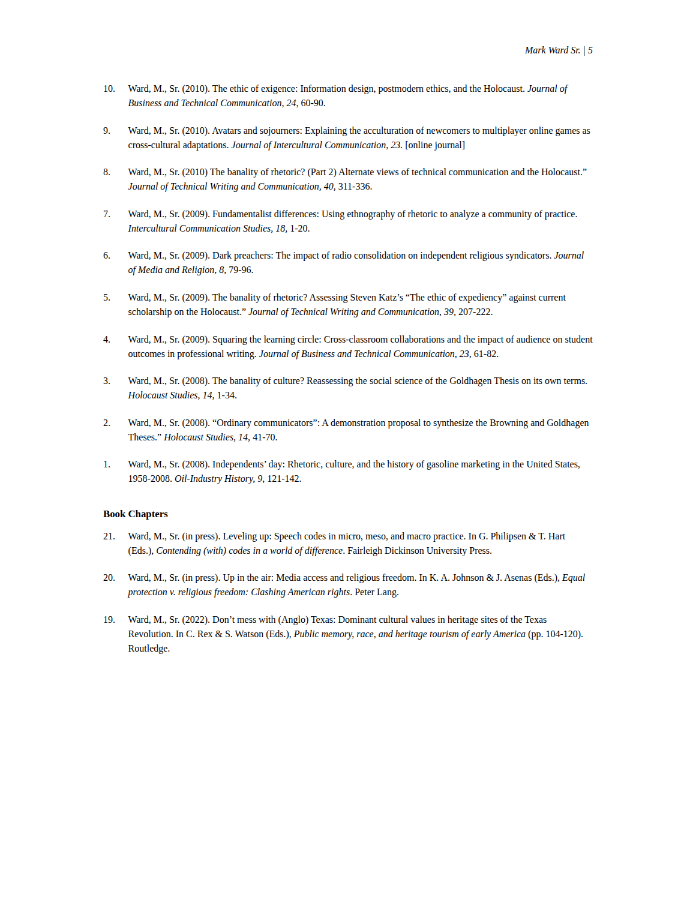Mark Ward Sr. | 5
10. Ward, M., Sr. (2010). The ethic of exigence: Information design, postmodern ethics, and the Holocaust. Journal of Business and Technical Communication, 24, 60-90.
9. Ward, M., Sr. (2010). Avatars and sojourners: Explaining the acculturation of newcomers to multiplayer online games as cross-cultural adaptations. Journal of Intercultural Communication, 23. [online journal]
8. Ward, M., Sr. (2010) The banality of rhetoric? (Part 2) Alternate views of technical communication and the Holocaust.” Journal of Technical Writing and Communication, 40, 311-336.
7. Ward, M., Sr. (2009). Fundamentalist differences: Using ethnography of rhetoric to analyze a community of practice. Intercultural Communication Studies, 18, 1-20.
6. Ward, M., Sr. (2009). Dark preachers: The impact of radio consolidation on independent religious syndicators. Journal of Media and Religion, 8, 79-96.
5. Ward, M., Sr. (2009). The banality of rhetoric? Assessing Steven Katz’s “The ethic of expediency” against current scholarship on the Holocaust.” Journal of Technical Writing and Communication, 39, 207-222.
4. Ward, M., Sr. (2009). Squaring the learning circle: Cross-classroom collaborations and the impact of audience on student outcomes in professional writing. Journal of Business and Technical Communication, 23, 61-82.
3. Ward, M., Sr. (2008). The banality of culture? Reassessing the social science of the Goldhagen Thesis on its own terms. Holocaust Studies, 14, 1-34.
2. Ward, M., Sr. (2008). “Ordinary communicators”: A demonstration proposal to synthesize the Browning and Goldhagen Theses.” Holocaust Studies, 14, 41-70.
1. Ward, M., Sr. (2008). Independents’ day: Rhetoric, culture, and the history of gasoline marketing in the United States, 1958-2008. Oil-Industry History, 9, 121-142.
Book Chapters
21. Ward, M., Sr. (in press). Leveling up: Speech codes in micro, meso, and macro practice. In G. Philipsen & T. Hart (Eds.), Contending (with) codes in a world of difference. Fairleigh Dickinson University Press.
20. Ward, M., Sr. (in press). Up in the air: Media access and religious freedom. In K. A. Johnson & J. Asenas (Eds.), Equal protection v. religious freedom: Clashing American rights. Peter Lang.
19. Ward, M., Sr. (2022). Don’t mess with (Anglo) Texas: Dominant cultural values in heritage sites of the Texas Revolution. In C. Rex & S. Watson (Eds.), Public memory, race, and heritage tourism of early America (pp. 104-120). Routledge.